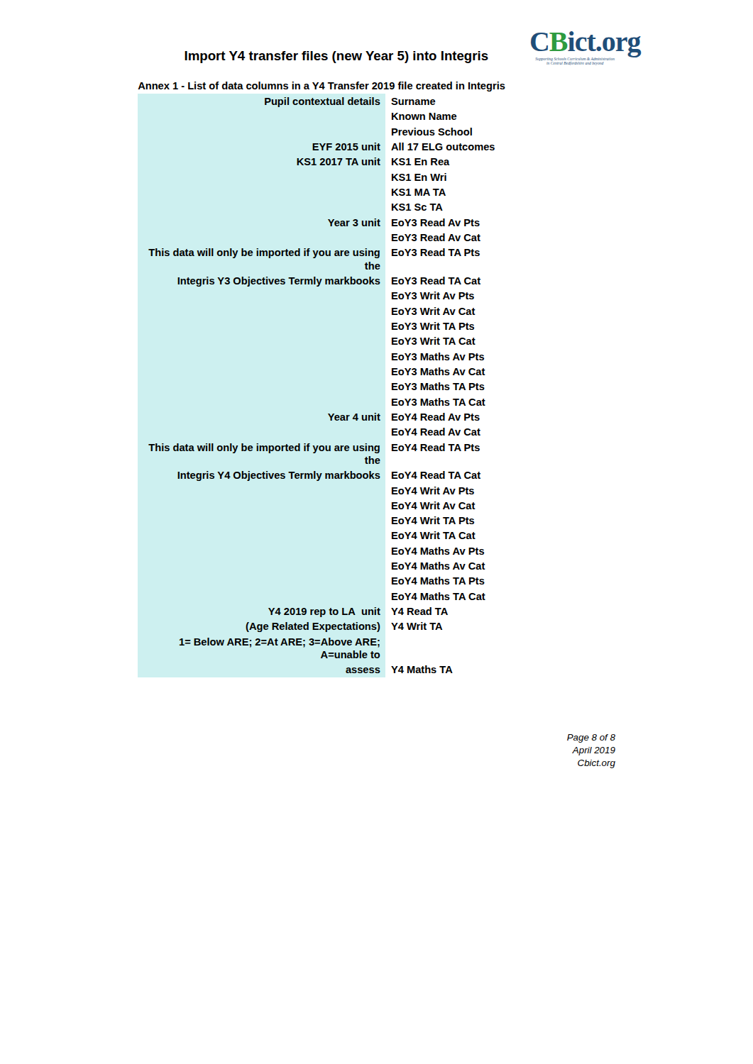CBict.org
Supporting Schools Curriculum & Administration
in Central Bedfordshire and beyond
Import Y4 transfer files (new Year 5) into Integris
Annex 1 - List of data columns in a Y4 Transfer 2019 file created in Integris
| Pupil contextual details | Surname |
| | Known Name |
| | Previous School |
| EYF 2015 unit | All 17 ELG outcomes |
| KS1 2017 TA unit | KS1 En Rea |
| | KS1 En Wri |
| | KS1 MA TA |
| | KS1 Sc TA |
| Year 3 unit | EoY3 Read Av Pts |
| | EoY3 Read Av Cat |
| This data will only be imported if you are using the | EoY3 Read TA Pts |
| Integris Y3 Objectives Termly markbooks | EoY3 Read TA Cat |
| | EoY3 Writ Av Pts |
| | EoY3 Writ Av Cat |
| | EoY3 Writ TA Pts |
| | EoY3 Writ TA Cat |
| | EoY3 Maths Av Pts |
| | EoY3 Maths Av Cat |
| | EoY3 Maths TA Pts |
| | EoY3 Maths TA Cat |
| Year 4 unit | EoY4 Read Av Pts |
| | EoY4 Read Av Cat |
| This data will only be imported if you are using the | EoY4 Read TA Pts |
| Integris Y4 Objectives Termly markbooks | EoY4 Read TA Cat |
| | EoY4 Writ Av Pts |
| | EoY4 Writ Av Cat |
| | EoY4 Writ TA Pts |
| | EoY4 Writ TA Cat |
| | EoY4 Maths Av Pts |
| | EoY4 Maths Av Cat |
| | EoY4 Maths TA Pts |
| | EoY4 Maths TA Cat |
| Y4 2019 rep to LA unit | Y4 Read TA |
| (Age Related Expectations) | Y4 Writ TA |
| 1= Below ARE; 2=At ARE; 3=Above ARE; A=unable to | |
| assess | Y4 Maths TA |
Page 8 of 8
April 2019
Cbict.org